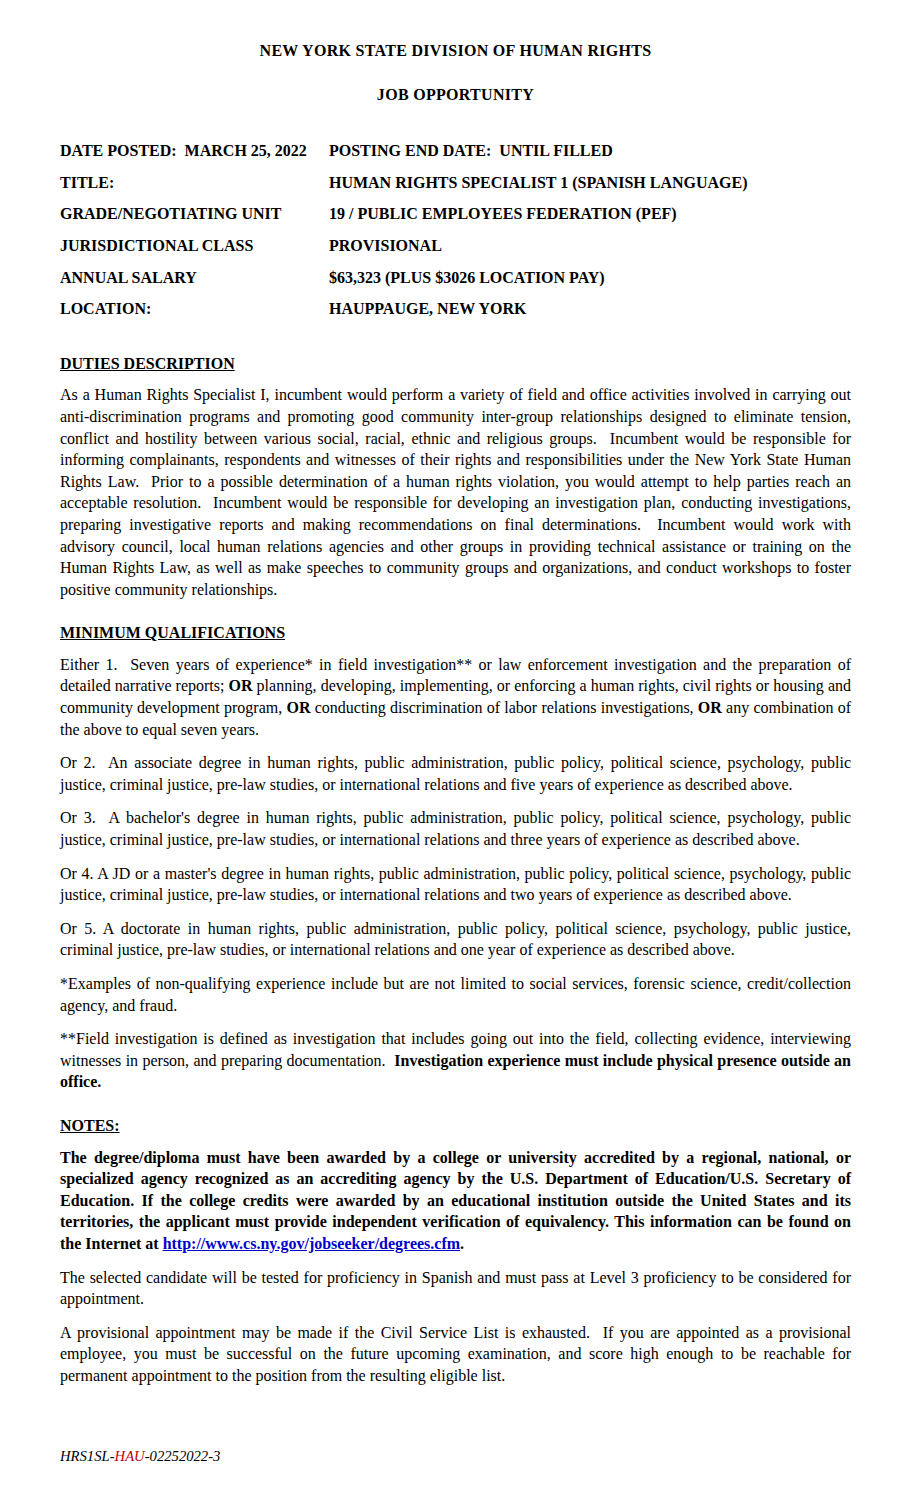NEW YORK STATE DIVISION OF HUMAN RIGHTS
JOB OPPORTUNITY
| DATE POSTED: MARCH 25, 2022 | POSTING END DATE: UNTIL FILLED |
| TITLE: | HUMAN RIGHTS SPECIALIST 1 (SPANISH LANGUAGE) |
| GRADE/NEGOTIATING UNIT | 19 / PUBLIC EMPLOYEES FEDERATION (PEF) |
| JURISDICTIONAL CLASS | PROVISIONAL |
| ANNUAL SALARY | $63,323 (PLUS $3026 LOCATION PAY) |
| LOCATION: | HAUPPAUGE, NEW YORK |
DUTIES DESCRIPTION
As a Human Rights Specialist I, incumbent would perform a variety of field and office activities involved in carrying out anti-discrimination programs and promoting good community inter-group relationships designed to eliminate tension, conflict and hostility between various social, racial, ethnic and religious groups. Incumbent would be responsible for informing complainants, respondents and witnesses of their rights and responsibilities under the New York State Human Rights Law. Prior to a possible determination of a human rights violation, you would attempt to help parties reach an acceptable resolution. Incumbent would be responsible for developing an investigation plan, conducting investigations, preparing investigative reports and making recommendations on final determinations. Incumbent would work with advisory council, local human relations agencies and other groups in providing technical assistance or training on the Human Rights Law, as well as make speeches to community groups and organizations, and conduct workshops to foster positive community relationships.
MINIMUM QUALIFICATIONS
Either 1. Seven years of experience* in field investigation** or law enforcement investigation and the preparation of detailed narrative reports; OR planning, developing, implementing, or enforcing a human rights, civil rights or housing and community development program, OR conducting discrimination of labor relations investigations, OR any combination of the above to equal seven years.
Or 2. An associate degree in human rights, public administration, public policy, political science, psychology, public justice, criminal justice, pre-law studies, or international relations and five years of experience as described above.
Or 3. A bachelor's degree in human rights, public administration, public policy, political science, psychology, public justice, criminal justice, pre-law studies, or international relations and three years of experience as described above.
Or 4. A JD or a master's degree in human rights, public administration, public policy, political science, psychology, public justice, criminal justice, pre-law studies, or international relations and two years of experience as described above.
Or 5. A doctorate in human rights, public administration, public policy, political science, psychology, public justice, criminal justice, pre-law studies, or international relations and one year of experience as described above.
*Examples of non-qualifying experience include but are not limited to social services, forensic science, credit/collection agency, and fraud.
**Field investigation is defined as investigation that includes going out into the field, collecting evidence, interviewing witnesses in person, and preparing documentation. Investigation experience must include physical presence outside an office.
NOTES:
The degree/diploma must have been awarded by a college or university accredited by a regional, national, or specialized agency recognized as an accrediting agency by the U.S. Department of Education/U.S. Secretary of Education. If the college credits were awarded by an educational institution outside the United States and its territories, the applicant must provide independent verification of equivalency. This information can be found on the Internet at http://www.cs.ny.gov/jobseeker/degrees.cfm.
The selected candidate will be tested for proficiency in Spanish and must pass at Level 3 proficiency to be considered for appointment.
A provisional appointment may be made if the Civil Service List is exhausted. If you are appointed as a provisional employee, you must be successful on the future upcoming examination, and score high enough to be reachable for permanent appointment to the position from the resulting eligible list.
HRS1SL-HAU-02252022-3